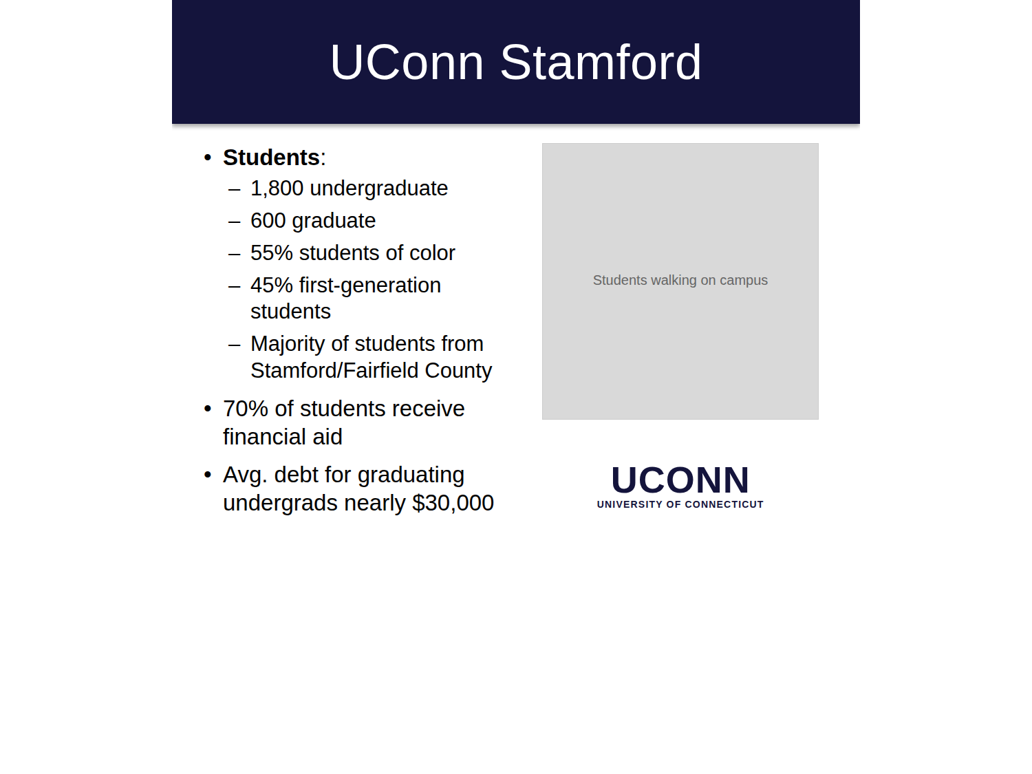UConn Stamford
Students:
1,800 undergraduate
600 graduate
55% students of color
45% first-generation students
Majority of students from Stamford/Fairfield County
70% of students receive financial aid
Avg. debt for graduating undergrads nearly $30,000
UCONN
UNIVERSITY OF CONNECTICUT